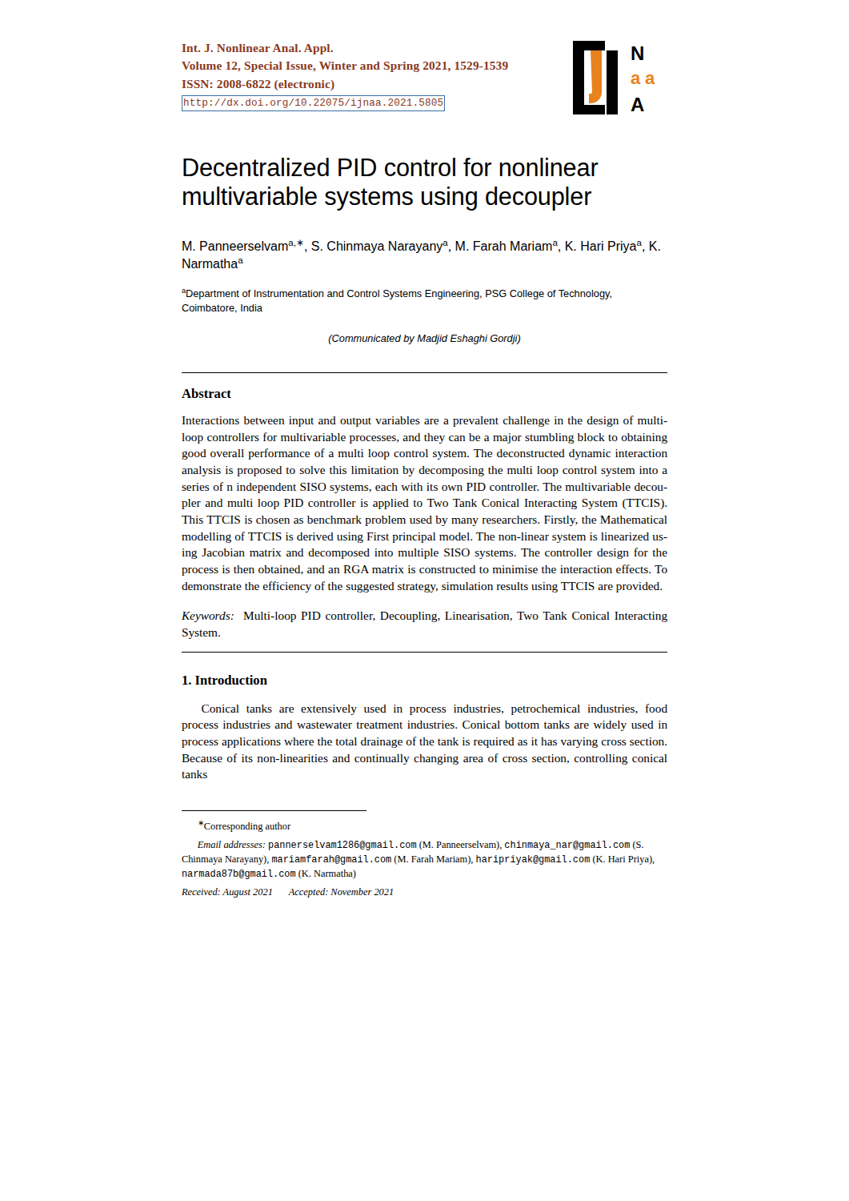Int. J. Nonlinear Anal. Appl.
Volume 12, Special Issue, Winter and Spring 2021, 1529-1539
ISSN: 2008-6822 (electronic)
http://dx.doi.org/10.22075/ijnaa.2021.5805
N a a A
Decentralized PID control for nonlinear multivariable systems using decoupler
M. Panneerselvama,∗, S. Chinmaya Narayanya, M. Farah Mariama, K. Hari Priyaa, K. Narmathaa
aDepartment of Instrumentation and Control Systems Engineering, PSG College of Technology, Coimbatore, India
(Communicated by Madjid Eshaghi Gordji)
Abstract
Interactions between input and output variables are a prevalent challenge in the design of multi-loop controllers for multivariable processes, and they can be a major stumbling block to obtaining good overall performance of a multi loop control system. The deconstructed dynamic interaction analysis is proposed to solve this limitation by decomposing the multi loop control system into a series of n independent SISO systems, each with its own PID controller. The multivariable decoupler and multi loop PID controller is applied to Two Tank Conical Interacting System (TTCIS). This TTCIS is chosen as benchmark problem used by many researchers. Firstly, the Mathematical modelling of TTCIS is derived using First principal model. The non-linear system is linearized using Jacobian matrix and decomposed into multiple SISO systems. The controller design for the process is then obtained, and an RGA matrix is constructed to minimise the interaction effects. To demonstrate the efficiency of the suggested strategy, simulation results using TTCIS are provided.
Keywords: Multi-loop PID controller, Decoupling, Linearisation, Two Tank Conical Interacting System.
1. Introduction
Conical tanks are extensively used in process industries, petrochemical industries, food process industries and wastewater treatment industries. Conical bottom tanks are widely used in process applications where the total drainage of the tank is required as it has varying cross section. Because of its non-linearities and continually changing area of cross section, controlling conical tanks
∗Corresponding author
Email addresses: pannerselvam1286@gmail.com (M. Panneerselvam), chinmaya_nar@gmail.com (S. Chinmaya Narayany), mariamfarah@gmail.com (M. Farah Mariam), haripriyak@gmail.com (K. Hari Priya), narmada87b@gmail.com (K. Narmatha)
Received: August 2021 Accepted: November 2021